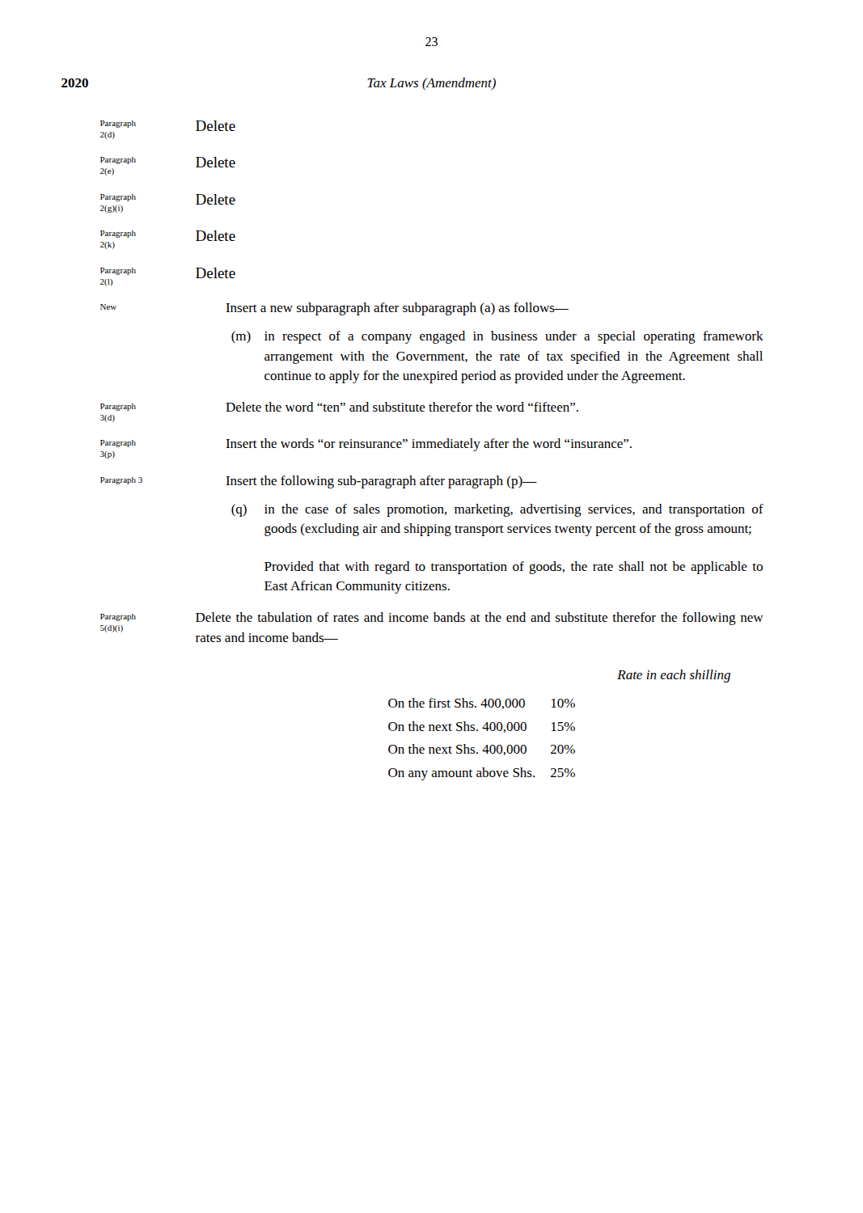23
2020
Tax Laws (Amendment)
Paragraph
2(d)
Delete
Paragraph
2(e)
Delete
Paragraph
2(g)(i)
Delete
Paragraph
2(k)
Delete
Paragraph
2(l)
Delete
New
Insert a new subparagraph after subparagraph (a) as follows—
(m)
in respect of a company engaged in business under a special operating framework arrangement with the Government, the rate of tax specified in the Agreement shall continue to apply for the unexpired period as provided under the Agreement.
Paragraph
3(d)
Delete the word “ten” and substitute therefor the word “fifteen”.
Paragraph
3(p)
Insert the words “or reinsurance” immediately after the word “insurance”.
Paragraph 3
Insert the following sub-paragraph after paragraph (p)—
(q)
in the case of sales promotion, marketing, advertising services, and transportation of goods (excluding air and shipping transport services twenty percent of the gross amount;
Provided that with regard to transportation of goods, the rate shall not be applicable to East African Community citizens.
Paragraph
5(d)(i)
Delete the tabulation of rates and income bands at the end and substitute therefor the following new rates and income bands—
Rate in each shilling
| On the first Shs. 400,000 | 10% |
| On the next Shs. 400,000 | 15% |
| On the next Shs. 400,000 | 20% |
| On any amount above Shs. | 25% |